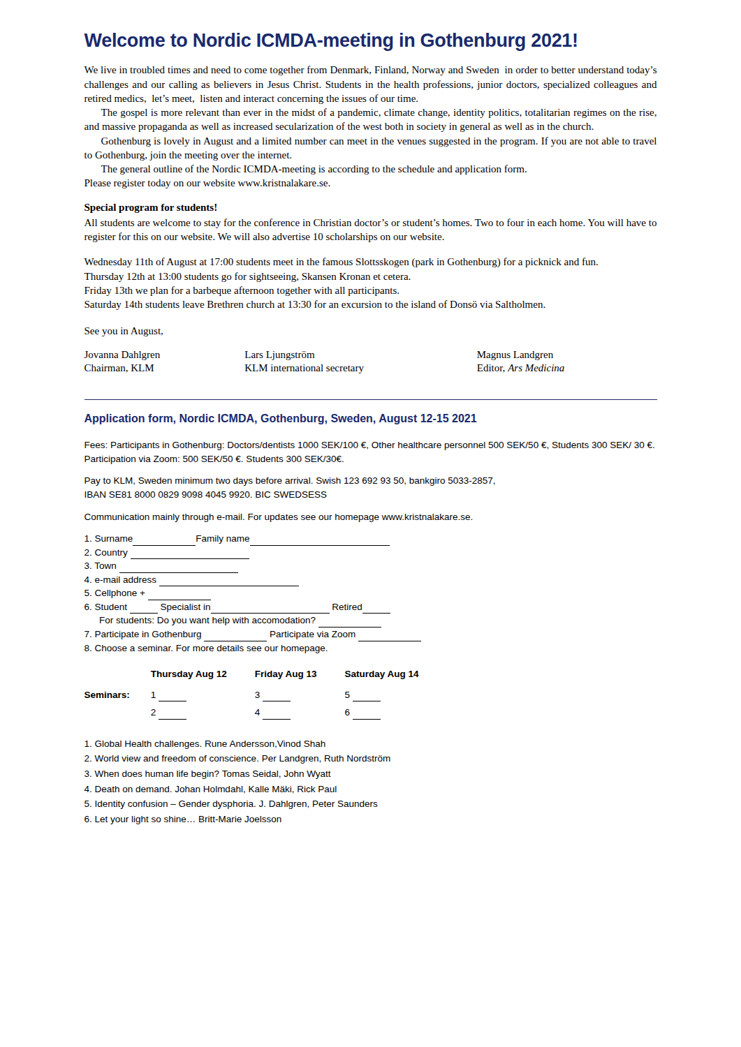Welcome to Nordic ICMDA-meeting in Gothenburg 2021!
We live in troubled times and need to come together from Denmark, Finland, Norway and Sweden in order to better understand today’s challenges and our calling as believers in Jesus Christ. Students in the health professions, junior doctors, specialized colleagues and retired medics, let’s meet, listen and interact concerning the issues of our time.
The gospel is more relevant than ever in the midst of a pandemic, climate change, identity politics, totalitarian regimes on the rise, and massive propaganda as well as increased secularization of the west both in society in general as well as in the church.
Gothenburg is lovely in August and a limited number can meet in the venues suggested in the program. If you are not able to travel to Gothenburg, join the meeting over the internet.
The general outline of the Nordic ICMDA-meeting is according to the schedule and application form.
Please register today on our website www.kristnalakare.se.
Special program for students!
All students are welcome to stay for the conference in Christian doctor’s or student’s homes. Two to four in each home. You will have to register for this on our website. We will also advertise 10 scholarships on our website.
Wednesday 11th of August at 17:00 students meet in the famous Slottsskogen (park in Gothenburg) for a picknick and fun.
Thursday 12th at 13:00 students go for sightseeing, Skansen Kronan et cetera.
Friday 13th we plan for a barbeque afternoon together with all participants.
Saturday 14th students leave Brethren church at 13:30 for an excursion to the island of Donsö via Saltholmen.
See you in August,
| Jovanna Dahlgren Chairman, KLM | Lars Ljungström KLM international secretary | Magnus Landgren Editor, Ars Medicina |
Application form, Nordic ICMDA, Gothenburg, Sweden, August 12-15 2021
Fees: Participants in Gothenburg: Doctors/dentists 1000 SEK/100 €, Other healthcare personnel 500 SEK/50 €, Students 300 SEK/ 30 €.
Participation via Zoom: 500 SEK/50 €. Students 300 SEK/30€.
Pay to KLM, Sweden minimum two days before arrival. Swish 123 692 93 50, bankgiro 5033-2857,
IBAN SE81 8000 0829 9098 4045 9920. BIC SWEDSESS
Communication mainly through e-mail. For updates see our homepage www.kristnalakare.se.
1. Surname Family name
2. Country
3. Town
4. e-mail address
5. Cellphone +
6. Student Specialist in Retired
For students: Do you want help with accomodation?
7. Participate in Gothenburg Participate via Zoom
8. Choose a seminar. For more details see our homepage.
| | Thursday Aug 12 | Friday Aug 13 | Saturday Aug 14 |
| --- | --- | --- | --- |
| Seminars: | 1 | 3 | 5 |
| | 2 | 4 | 6 |
1. Global Health challenges. Rune Andersson,Vinod Shah
2. World view and freedom of conscience. Per Landgren, Ruth Nordström
3. When does human life begin? Tomas Seidal, John Wyatt
4. Death on demand. Johan Holmdahl, Kalle Mäki, Rick Paul
5. Identity confusion – Gender dysphoria. J. Dahlgren, Peter Saunders
6. Let your light so shine… Britt-Marie Joelsson